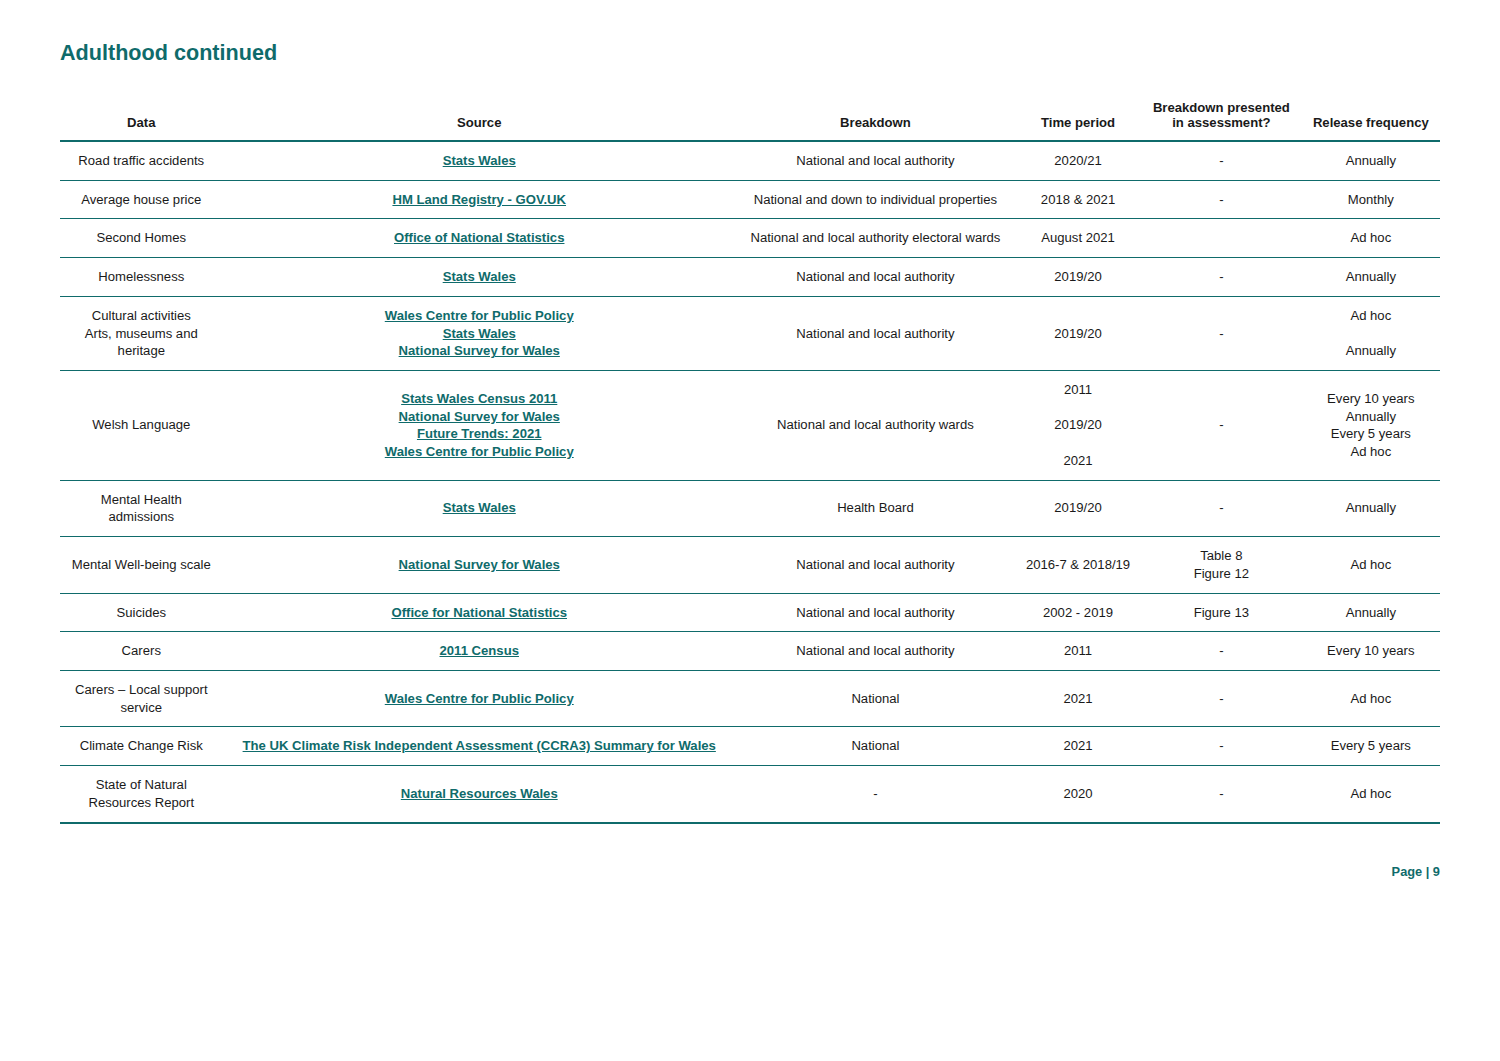Adulthood continued
| Data | Source | Breakdown | Time period | Breakdown presented in assessment? | Release frequency |
| --- | --- | --- | --- | --- | --- |
| Road traffic accidents | Stats Wales | National and local authority | 2020/21 | - | Annually |
| Average house price | HM Land Registry - GOV.UK | National and down to individual properties | 2018 & 2021 | - | Monthly |
| Second Homes | Office of National Statistics | National and local authority electoral wards | August 2021 | | Ad hoc |
| Homelessness | Stats Wales | National and local authority | 2019/20 | - | Annually |
| Cultural activities Arts, museums and heritage | Wales Centre for Public Policy Stats Wales National Survey for Wales | National and local authority | 2019/20 | - | Ad hoc Annually |
| Welsh Language | Stats Wales Census 2011 National Survey for Wales Future Trends: 2021 Wales Centre for Public Policy | National and local authority wards | 2011 2019/20 2021 | - | Every 10 years Annually Every 5 years Ad hoc |
| Mental Health admissions | Stats Wales | Health Board | 2019/20 | - | Annually |
| Mental Well-being scale | National Survey for Wales | National and local authority | 2016-7 & 2018/19 | Table 8 Figure 12 | Ad hoc |
| Suicides | Office for National Statistics | National and local authority | 2002 - 2019 | Figure 13 | Annually |
| Carers | 2011 Census | National and local authority | 2011 | - | Every 10 years |
| Carers – Local support service | Wales Centre for Public Policy | National | 2021 | - | Ad hoc |
| Climate Change Risk | The UK Climate Risk Independent Assessment (CCRA3) Summary for Wales | National | 2021 | - | Every 5 years |
| State of Natural Resources Report | Natural Resources Wales | - | 2020 | - | Ad hoc |
Page | 9